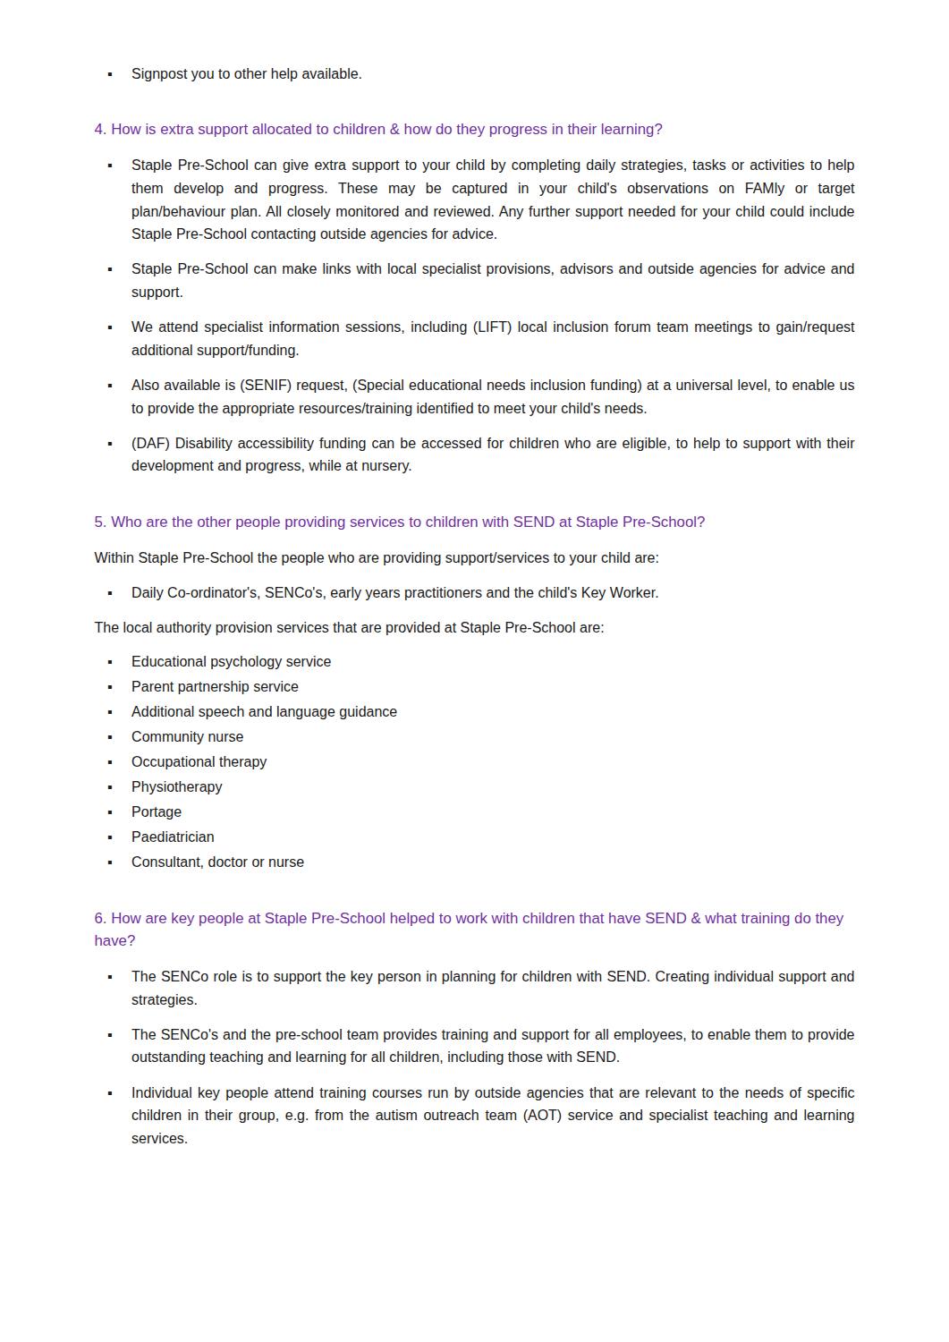Signpost you to other help available.
4. How is extra support allocated to children & how do they progress in their learning?
Staple Pre-School can give extra support to your child by completing daily strategies, tasks or activities to help them develop and progress. These may be captured in your child's observations on FAMly or target plan/behaviour plan. All closely monitored and reviewed. Any further support needed for your child could include Staple Pre-School contacting outside agencies for advice.
Staple Pre-School can make links with local specialist provisions, advisors and outside agencies for advice and support.
We attend specialist information sessions, including (LIFT) local inclusion forum team meetings to gain/request additional support/funding.
Also available is (SENIF) request, (Special educational needs inclusion funding) at a universal level, to enable us to provide the appropriate resources/training identified to meet your child's needs.
(DAF) Disability accessibility funding can be accessed for children who are eligible, to help to support with their development and progress, while at nursery.
5. Who are the other people providing services to children with SEND at Staple Pre-School?
Within Staple Pre-School the people who are providing support/services to your child are:
Daily Co-ordinator's, SENCo's, early years practitioners and the child's Key Worker.
The local authority provision services that are provided at Staple Pre-School are:
Educational psychology service
Parent partnership service
Additional speech and language guidance
Community nurse
Occupational therapy
Physiotherapy
Portage
Paediatrician
Consultant, doctor or nurse
6. How are key people at Staple Pre-School helped to work with children that have SEND & what training do they have?
The SENCo role is to support the key person in planning for children with SEND. Creating individual support and strategies.
The SENCo's and the pre-school team provides training and support for all employees, to enable them to provide outstanding teaching and learning for all children, including those with SEND.
Individual key people attend training courses run by outside agencies that are relevant to the needs of specific children in their group, e.g. from the autism outreach team (AOT) service and specialist teaching and learning services.